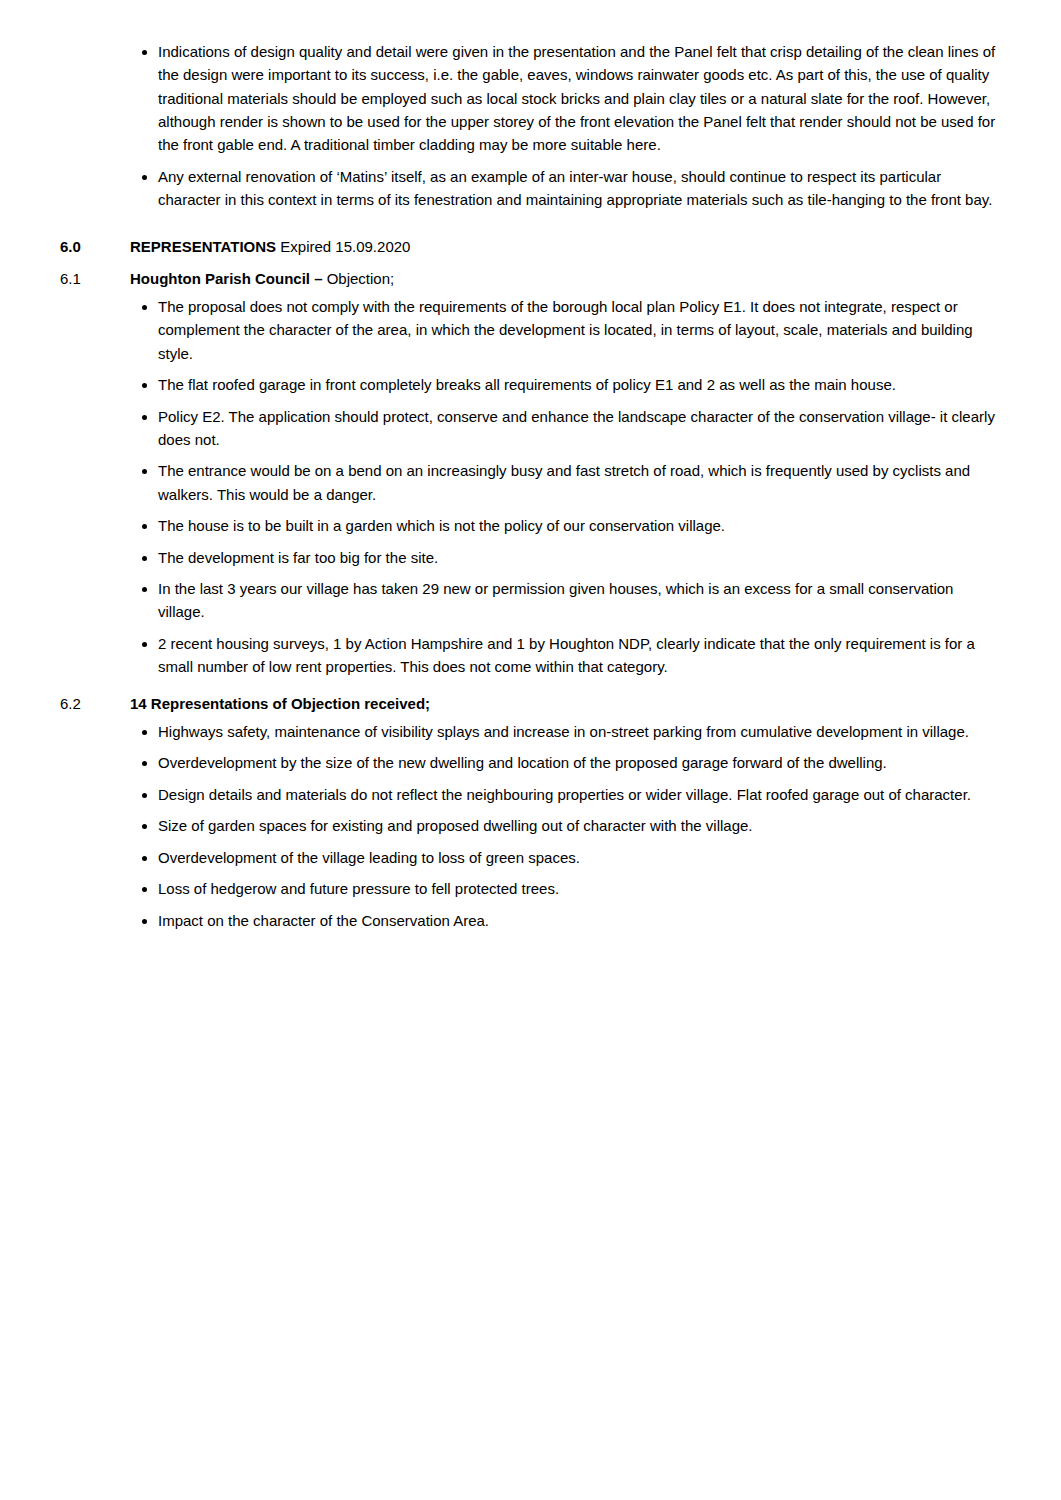Indications of design quality and detail were given in the presentation and the Panel felt that crisp detailing of the clean lines of the design were important to its success, i.e. the gable, eaves, windows rainwater goods etc. As part of this, the use of quality traditional materials should be employed such as local stock bricks and plain clay tiles or a natural slate for the roof. However, although render is shown to be used for the upper storey of the front elevation the Panel felt that render should not be used for the front gable end. A traditional timber cladding may be more suitable here.
Any external renovation of ‘Matins’ itself, as an example of an inter-war house, should continue to respect its particular character in this context in terms of its fenestration and maintaining appropriate materials such as tile-hanging to the front bay.
6.0
REPRESENTATIONS Expired 15.09.2020
6.1
Houghton Parish Council – Objection;
The proposal does not comply with the requirements of the borough local plan Policy E1. It does not integrate, respect or complement the character of the area, in which the development is located, in terms of layout, scale, materials and building style.
The flat roofed garage in front completely breaks all requirements of policy E1 and 2 as well as the main house.
Policy E2. The application should protect, conserve and enhance the landscape character of the conservation village- it clearly does not.
The entrance would be on a bend on an increasingly busy and fast stretch of road, which is frequently used by cyclists and walkers. This would be a danger.
The house is to be built in a garden which is not the policy of our conservation village.
The development is far too big for the site.
In the last 3 years our village has taken 29 new or permission given houses, which is an excess for a small conservation village.
2 recent housing surveys, 1 by Action Hampshire and 1 by Houghton NDP, clearly indicate that the only requirement is for a small number of low rent properties. This does not come within that category.
6.2
14 Representations of Objection received;
Highways safety, maintenance of visibility splays and increase in on-street parking from cumulative development in village.
Overdevelopment by the size of the new dwelling and location of the proposed garage forward of the dwelling.
Design details and materials do not reflect the neighbouring properties or wider village. Flat roofed garage out of character.
Size of garden spaces for existing and proposed dwelling out of character with the village.
Overdevelopment of the village leading to loss of green spaces.
Loss of hedgerow and future pressure to fell protected trees.
Impact on the character of the Conservation Area.